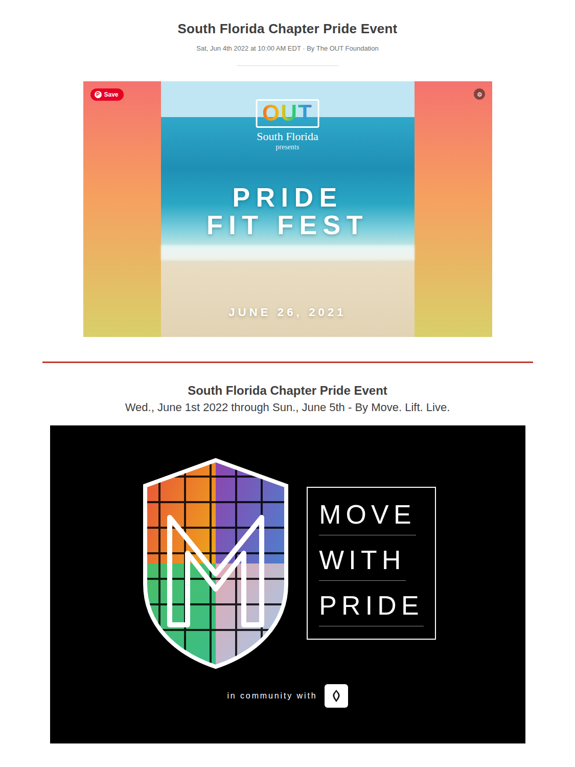South Florida Chapter Pride Event
Sat, Jun 4th 2022 at 10:00 AM EDT · By The OUT Foundation
PSave ⚙
OUT
South Florida
presents
PRIDE
FIT FEST
JUNE 26, 2021
South Florida Chapter Pride Event
Wed., June 1st 2022 through Sun., June 5th - By Move. Lift. Live.
MOVE
WITH
PRIDE
in community with